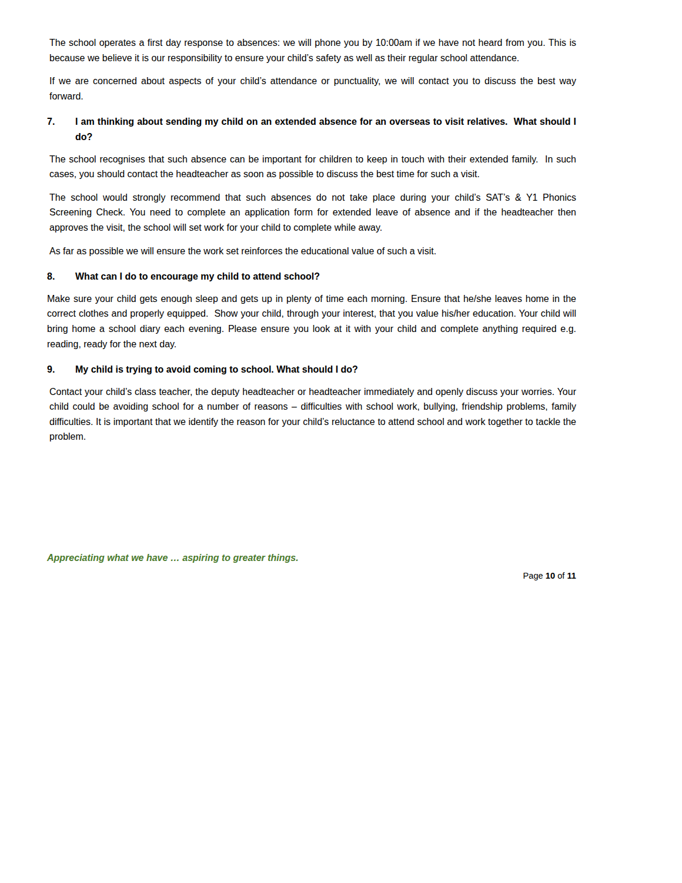The school operates a first day response to absences: we will phone you by 10:00am if we have not heard from you. This is because we believe it is our responsibility to ensure your child’s safety as well as their regular school attendance.
If we are concerned about aspects of your child’s attendance or punctuality, we will contact you to discuss the best way forward.
7. I am thinking about sending my child on an extended absence for an overseas to visit relatives. What should I do?
The school recognises that such absence can be important for children to keep in touch with their extended family. In such cases, you should contact the headteacher as soon as possible to discuss the best time for such a visit.
The school would strongly recommend that such absences do not take place during your child’s SAT’s & Y1 Phonics Screening Check. You need to complete an application form for extended leave of absence and if the headteacher then approves the visit, the school will set work for your child to complete while away.
As far as possible we will ensure the work set reinforces the educational value of such a visit.
8. What can I do to encourage my child to attend school?
Make sure your child gets enough sleep and gets up in plenty of time each morning. Ensure that he/she leaves home in the correct clothes and properly equipped. Show your child, through your interest, that you value his/her education. Your child will bring home a school diary each evening. Please ensure you look at it with your child and complete anything required e.g. reading, ready for the next day.
9. My child is trying to avoid coming to school. What should I do?
Contact your child’s class teacher, the deputy headteacher or headteacher immediately and openly discuss your worries. Your child could be avoiding school for a number of reasons – difficulties with school work, bullying, friendship problems, family difficulties. It is important that we identify the reason for your child’s reluctance to attend school and work together to tackle the problem.
Appreciating what we have … aspiring to greater things.
Page 10 of 11